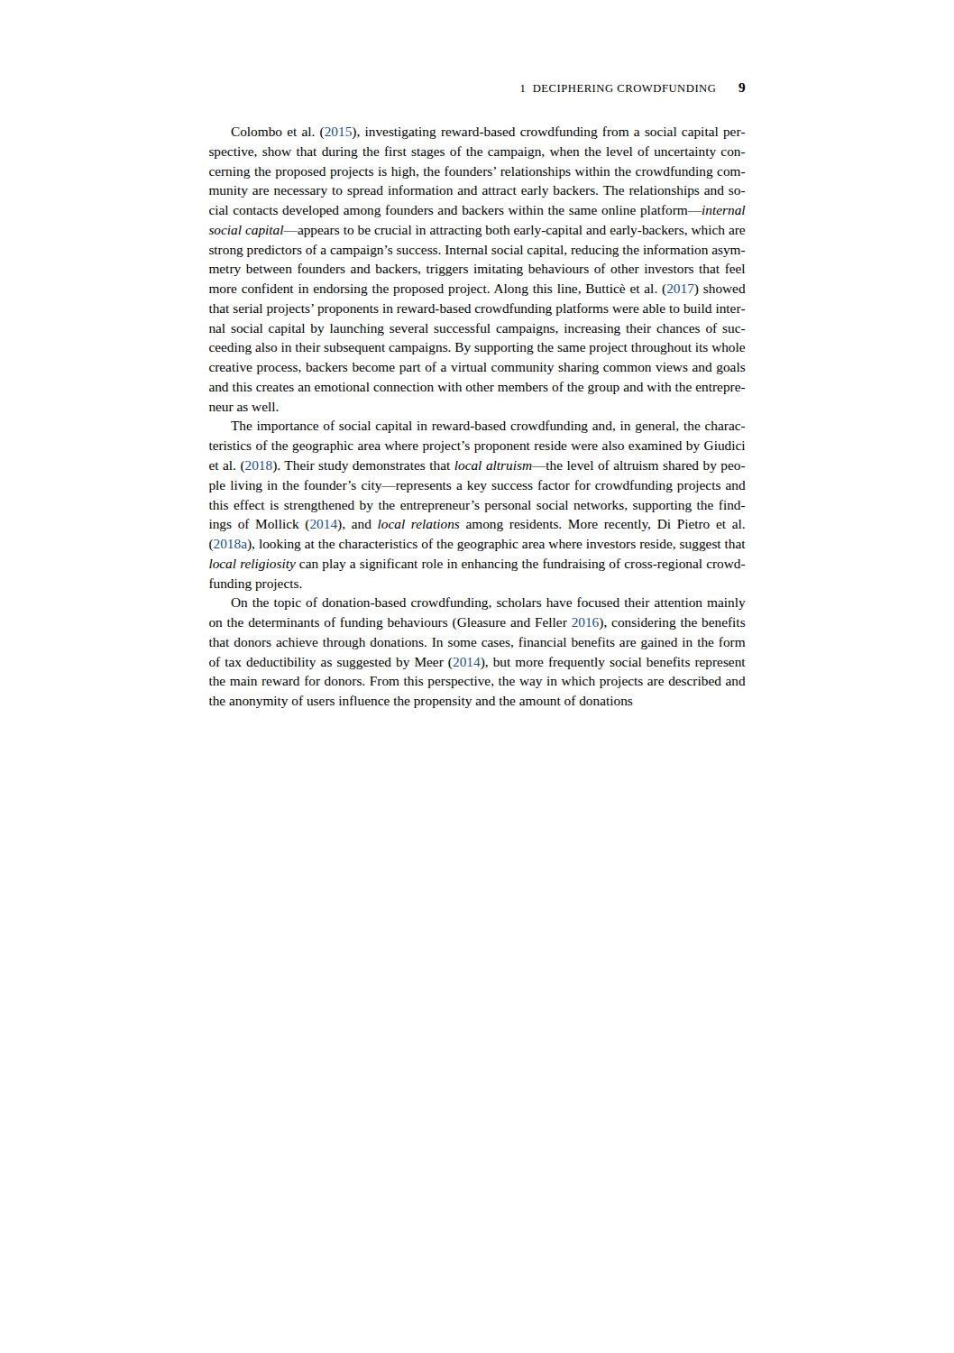1 DECIPHERING CROWDFUNDING9
Colombo et al. (2015), investigating reward-based crowdfunding from a social capital perspective, show that during the first stages of the campaign, when the level of uncertainty concerning the proposed projects is high, the founders’ relationships within the crowdfunding community are necessary to spread information and attract early backers. The relationships and social contacts developed among founders and backers within the same online platform—internal social capital—appears to be crucial in attracting both early-capital and early-backers, which are strong predictors of a campaign’s success. Internal social capital, reducing the information asymmetry between founders and backers, triggers imitating behaviours of other investors that feel more confident in endorsing the proposed project. Along this line, Butticè et al. (2017) showed that serial projects’ proponents in reward-based crowdfunding platforms were able to build internal social capital by launching several successful campaigns, increasing their chances of succeeding also in their subsequent campaigns. By supporting the same project throughout its whole creative process, backers become part of a virtual community sharing common views and goals and this creates an emotional connection with other members of the group and with the entrepreneur as well.
The importance of social capital in reward-based crowdfunding and, in general, the characteristics of the geographic area where project’s proponent reside were also examined by Giudici et al. (2018). Their study demonstrates that local altruism—the level of altruism shared by people living in the founder’s city—represents a key success factor for crowdfunding projects and this effect is strengthened by the entrepreneur’s personal social networks, supporting the findings of Mollick (2014), and local relations among residents. More recently, Di Pietro et al. (2018a), looking at the characteristics of the geographic area where investors reside, suggest that local religiosity can play a significant role in enhancing the fundraising of cross-regional crowdfunding projects.
On the topic of donation-based crowdfunding, scholars have focused their attention mainly on the determinants of funding behaviours (Gleasure and Feller 2016), considering the benefits that donors achieve through donations. In some cases, financial benefits are gained in the form of tax deductibility as suggested by Meer (2014), but more frequently social benefits represent the main reward for donors. From this perspective, the way in which projects are described and the anonymity of users influence the propensity and the amount of donations